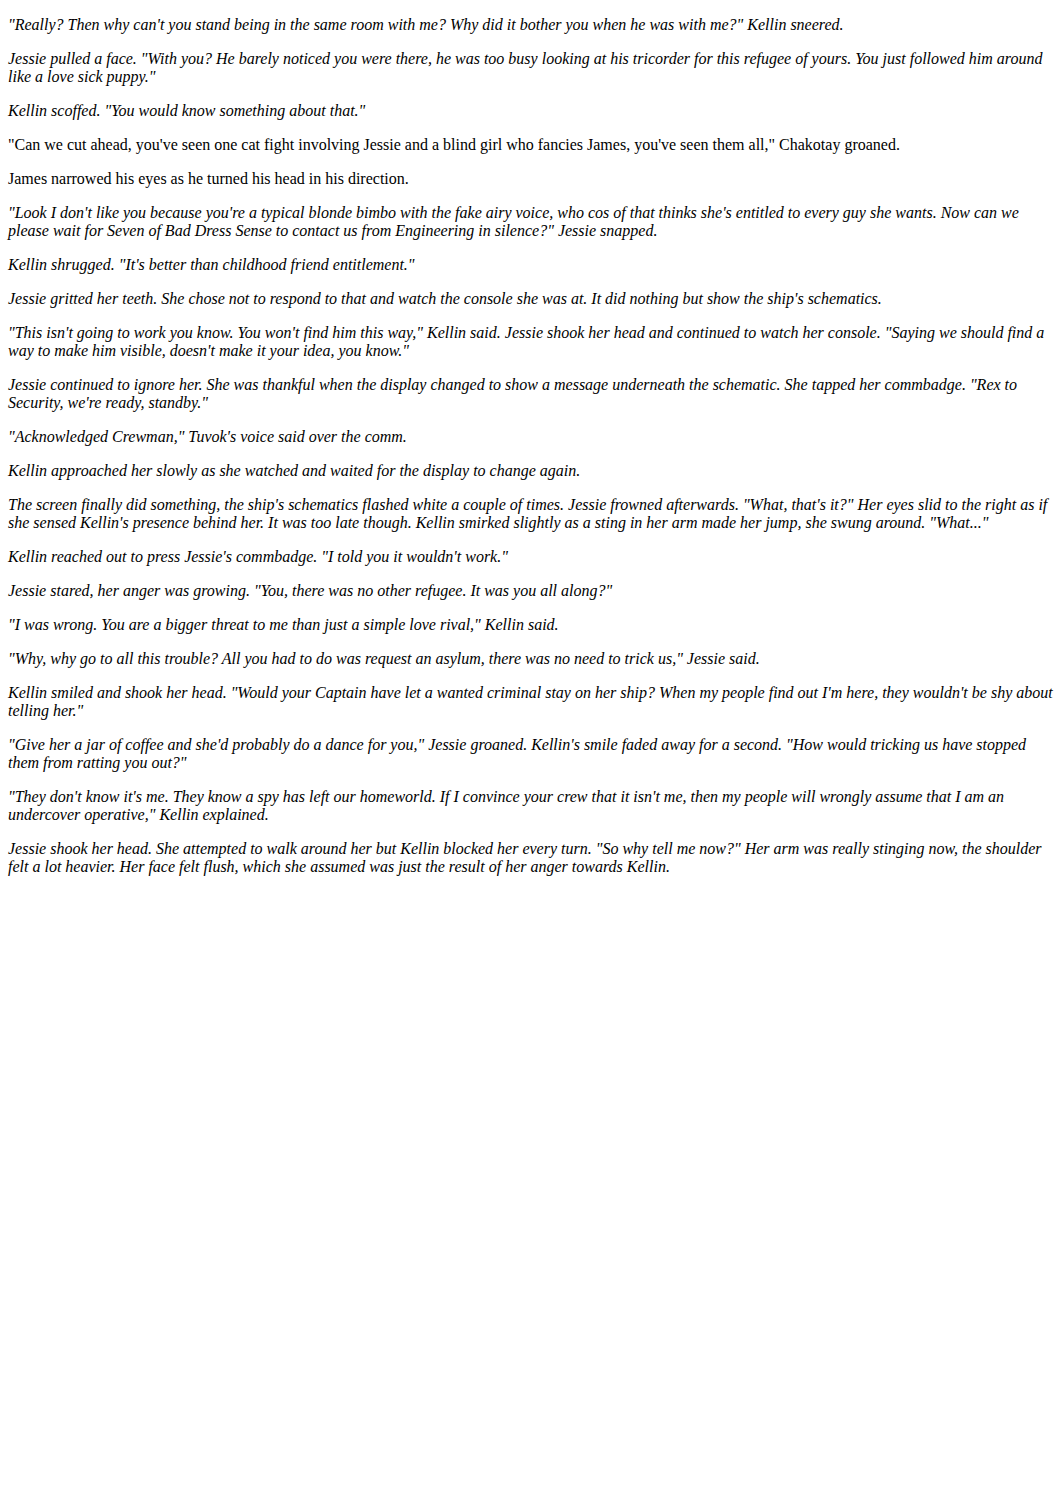"Really? Then why can't you stand being in the same room with me? Why did it bother you when he was with me?" Kellin sneered.
Jessie pulled a face. "With you? He barely noticed you were there, he was too busy looking at his tricorder for this refugee of yours. You just followed him around like a love sick puppy."
Kellin scoffed. "You would know something about that."
"Can we cut ahead, you've seen one cat fight involving Jessie and a blind girl who fancies James, you've seen them all," Chakotay groaned.
James narrowed his eyes as he turned his head in his direction.
"Look I don't like you because you're a typical blonde bimbo with the fake airy voice, who cos of that thinks she's entitled to every guy she wants. Now can we please wait for Seven of Bad Dress Sense to contact us from Engineering in silence?" Jessie snapped.
Kellin shrugged. "It's better than childhood friend entitlement."
Jessie gritted her teeth. She chose not to respond to that and watch the console she was at. It did nothing but show the ship's schematics.
"This isn't going to work you know. You won't find him this way," Kellin said. Jessie shook her head and continued to watch her console. "Saying we should find a way to make him visible, doesn't make it your idea, you know."
Jessie continued to ignore her. She was thankful when the display changed to show a message underneath the schematic. She tapped her commbadge. "Rex to Security, we're ready, standby."
"Acknowledged Crewman," Tuvok's voice said over the comm.
Kellin approached her slowly as she watched and waited for the display to change again.
The screen finally did something, the ship's schematics flashed white a couple of times. Jessie frowned afterwards. "What, that's it?" Her eyes slid to the right as if she sensed Kellin's presence behind her. It was too late though. Kellin smirked slightly as a sting in her arm made her jump, she swung around. "What..."
Kellin reached out to press Jessie's commbadge. "I told you it wouldn't work."
Jessie stared, her anger was growing. "You, there was no other refugee. It was you all along?"
"I was wrong. You are a bigger threat to me than just a simple love rival," Kellin said.
"Why, why go to all this trouble? All you had to do was request an asylum, there was no need to trick us," Jessie said.
Kellin smiled and shook her head. "Would your Captain have let a wanted criminal stay on her ship? When my people find out I'm here, they wouldn't be shy about telling her."
"Give her a jar of coffee and she'd probably do a dance for you," Jessie groaned. Kellin's smile faded away for a second. "How would tricking us have stopped them from ratting you out?"
"They don't know it's me. They know a spy has left our homeworld. If I convince your crew that it isn't me, then my people will wrongly assume that I am an undercover operative," Kellin explained.
Jessie shook her head. She attempted to walk around her but Kellin blocked her every turn. "So why tell me now?" Her arm was really stinging now, the shoulder felt a lot heavier. Her face felt flush, which she assumed was just the result of her anger towards Kellin.